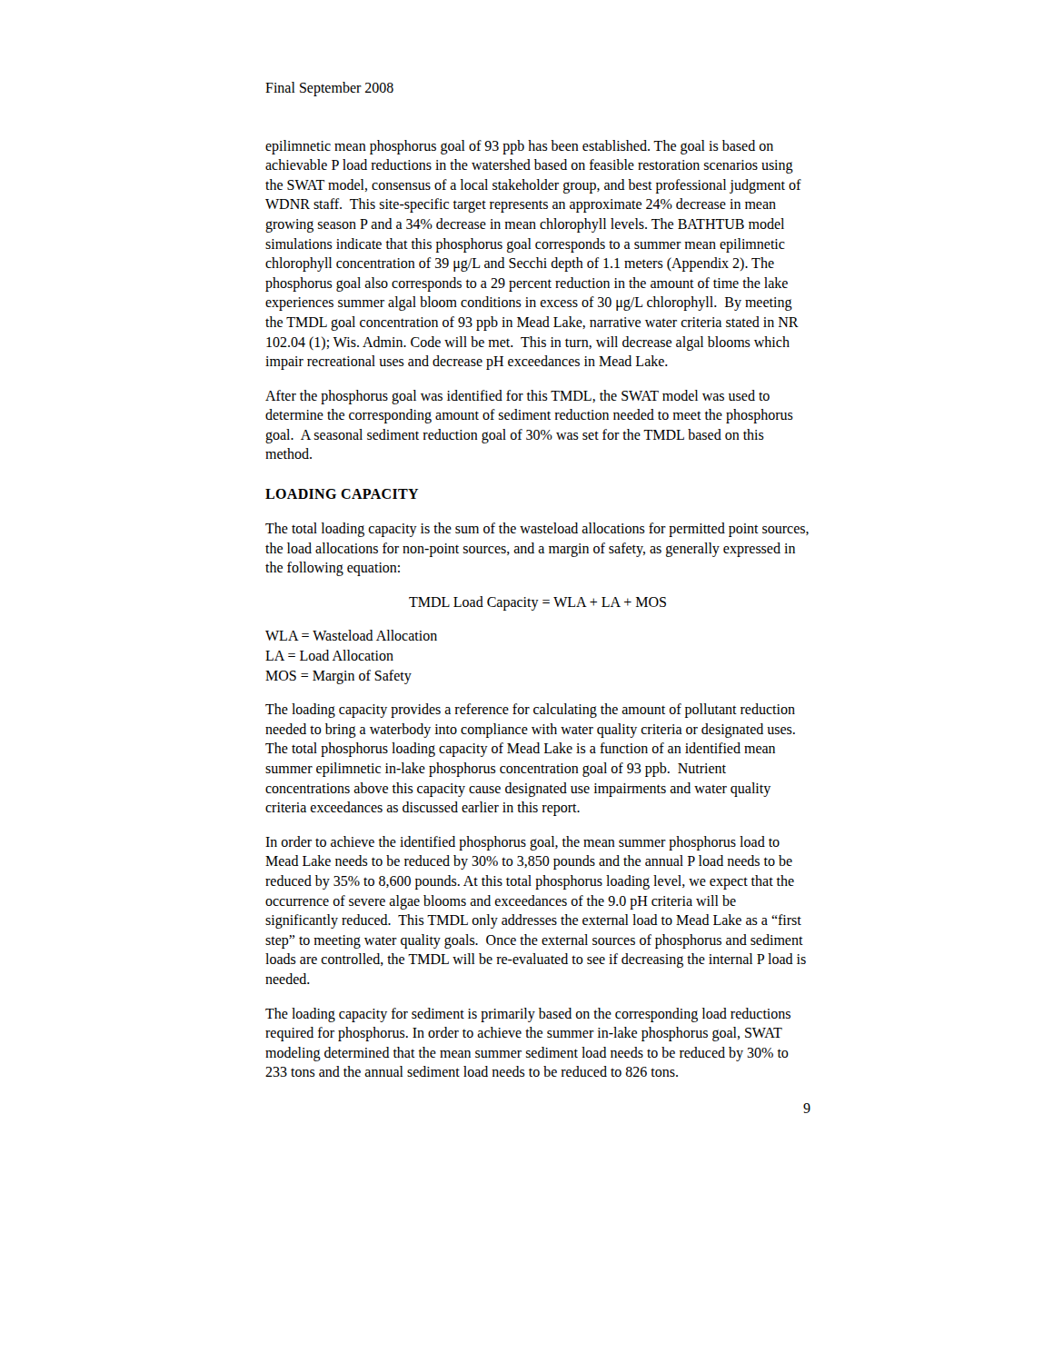Final September 2008
epilimnetic mean phosphorus goal of 93 ppb has been established. The goal is based on achievable P load reductions in the watershed based on feasible restoration scenarios using the SWAT model, consensus of a local stakeholder group, and best professional judgment of WDNR staff. This site-specific target represents an approximate 24% decrease in mean growing season P and a 34% decrease in mean chlorophyll levels. The BATHTUB model simulations indicate that this phosphorus goal corresponds to a summer mean epilimnetic chlorophyll concentration of 39 μg/L and Secchi depth of 1.1 meters (Appendix 2). The phosphorus goal also corresponds to a 29 percent reduction in the amount of time the lake experiences summer algal bloom conditions in excess of 30 μg/L chlorophyll. By meeting the TMDL goal concentration of 93 ppb in Mead Lake, narrative water criteria stated in NR 102.04 (1); Wis. Admin. Code will be met. This in turn, will decrease algal blooms which impair recreational uses and decrease pH exceedances in Mead Lake.
After the phosphorus goal was identified for this TMDL, the SWAT model was used to determine the corresponding amount of sediment reduction needed to meet the phosphorus goal. A seasonal sediment reduction goal of 30% was set for the TMDL based on this method.
LOADING CAPACITY
The total loading capacity is the sum of the wasteload allocations for permitted point sources, the load allocations for non-point sources, and a margin of safety, as generally expressed in the following equation:
TMDL Load Capacity = WLA + LA + MOS
WLA = Wasteload Allocation
LA = Load Allocation
MOS = Margin of Safety
The loading capacity provides a reference for calculating the amount of pollutant reduction needed to bring a waterbody into compliance with water quality criteria or designated uses. The total phosphorus loading capacity of Mead Lake is a function of an identified mean summer epilimnetic in-lake phosphorus concentration goal of 93 ppb. Nutrient concentrations above this capacity cause designated use impairments and water quality criteria exceedances as discussed earlier in this report.
In order to achieve the identified phosphorus goal, the mean summer phosphorus load to Mead Lake needs to be reduced by 30% to 3,850 pounds and the annual P load needs to be reduced by 35% to 8,600 pounds. At this total phosphorus loading level, we expect that the occurrence of severe algae blooms and exceedances of the 9.0 pH criteria will be significantly reduced. This TMDL only addresses the external load to Mead Lake as a “first step” to meeting water quality goals. Once the external sources of phosphorus and sediment loads are controlled, the TMDL will be re-evaluated to see if decreasing the internal P load is needed.
The loading capacity for sediment is primarily based on the corresponding load reductions required for phosphorus. In order to achieve the summer in-lake phosphorus goal, SWAT modeling determined that the mean summer sediment load needs to be reduced by 30% to 233 tons and the annual sediment load needs to be reduced to 826 tons.
9